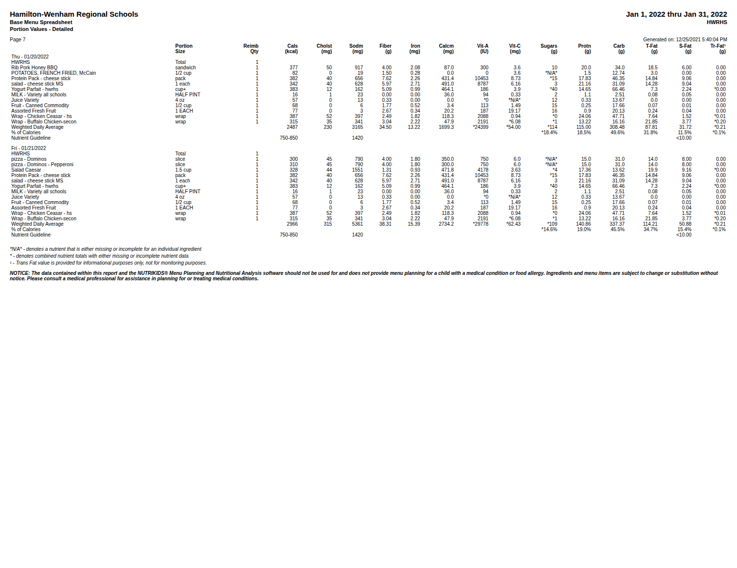Hamilton-Wenham Regional Schools Jan 1, 2022 thru Jan 31, 2022
Base Menu Spreadsheet HWRHS
Portion Values - Detailed
Page 7 Generated on: 12/25/2021 5:40:04 PM
| | Portion Size | Reimb Qty | Cals (kcal) | Cholst (mg) | Sodm (mg) | Fiber (g) | Iron (mg) | Calcm (mg) | Vit-A (IU) | Vit-C (mg) | Sugars (g) | Protn (g) | Carb (g) | T-Fat (g) | S-Fat (g) | Tr-Fat¹ (g) |
| --- | --- | --- | --- | --- | --- | --- | --- | --- | --- | --- | --- | --- | --- | --- | --- | --- |
| Thu - 01/20/2022 |
| HWRHS | Total | 1 | | | | | | | | | | | | | | |
| Rib Pork Honey BBQ | sandwich | 1 | 377 | 50 | 917 | 4.00 | 2.08 | 87.0 | 300 | 3.6 | 10 | 20.0 | 34.0 | 18.5 | 6.00 | 0.00 |
| POTATOES, FRENCH FRIED, McCain | 1/2 cup | 1 | 82 | 0 | 19 | 1.50 | 0.28 | 0.0 | 0 | 3.6 | *N/A* | 1.5 | 12.74 | 3.0 | 0.00 | 0.00 |
| Protein Pack - cheese stick | pack | 1 | 382 | 40 | 656 | 7.62 | 2.26 | 431.4 | 10453 | 8.73 | *15 | 17.83 | 46.35 | 14.84 | 9.06 | 0.00 |
| salad - cheese stick MS | 1 each | 1 | 342 | 40 | 628 | 5.97 | 2.71 | 491.0 | 8787 | 6.16 | 3 | 21.16 | 31.09 | 14.28 | 9.04 | 0.00 |
| Yogurt Parfait - hwrhs | cup+ | 1 | 383 | 12 | 162 | 5.09 | 0.99 | 464.1 | 186 | 3.9 | *40 | 14.65 | 66.46 | 7.3 | 2.24 | *0.00 |
| MILK - Variety all schools | HALF PINT | 1 | 16 | 1 | 23 | 0.00 | 0.00 | 36.0 | 94 | 0.33 | 2 | 1.1 | 2.51 | 0.08 | 0.05 | 0.00 |
| Juice Variety | 4 oz | 1 | 57 | 0 | 13 | 0.33 | 0.00 | 0.0 | *0 | *N/A* | 12 | 0.33 | 13.67 | 0.0 | 0.00 | 0.00 |
| Fruit - Canned Commodity | 1/2 cup | 1 | 68 | 0 | 6 | 1.77 | 0.52 | 3.4 | 113 | 1.49 | 15 | 0.25 | 17.66 | 0.07 | 0.01 | 0.00 |
| Assorted Fresh Fruit | 1 EACH | 1 | 77 | 0 | 3 | 2.67 | 0.34 | 20.2 | 187 | 19.17 | 16 | 0.9 | 20.13 | 0.24 | 0.04 | 0.00 |
| Wrap - Chicken Ceasar - hs | wrap | 1 | 387 | 52 | 397 | 2.49 | 1.82 | 118.3 | 2088 | 0.94 | *0 | 24.06 | 47.71 | 7.64 | 1.52 | *0.01 |
| Wrap - Buffalo Chicken-secon | wrap | 1 | 315 | 35 | 341 | 3.04 | 2.22 | 47.9 | 2191 | *6.08 | *1 | 13.22 | 16.16 | 21.85 | 3.77 | *0.20 |
| Weighted Daily Average | | | 2487 | 230 | 3165 | 34.50 | 13.22 | 1699.3 | *24399 | *54.00 | *114 | 115.00 | 308.48 | 87.81 | 31.72 | *0.21 |
| % of Calories | | | | | | | | | | | *18.4% | 18.5% | 49.6% | 31.8% | 11.5% | *0.1% |
| Nutrient Guideline | | | 750-850 | | 1420 | | | | | | | | | | <10.00 | |
| Fri - 01/21/2022 |
| HWRHS | Total | 1 | | | | | | | | | | | | | | |
| pizza - Dominos | slice | 1 | 300 | 45 | 790 | 4.00 | 1.80 | 350.0 | 750 | 6.0 | *N/A* | 15.0 | 31.0 | 14.0 | 8.00 | 0.00 |
| pizza - Dominos - Pepperoni | slice | 1 | 310 | 45 | 790 | 4.00 | 1.80 | 300.0 | 750 | 6.0 | *N/A* | 15.0 | 31.0 | 14.0 | 8.00 | 0.00 |
| Salad Caesar | 1.5 cup | 1 | 328 | 44 | 1551 | 1.31 | 0.93 | 471.8 | 4178 | 3.63 | *4 | 17.36 | 13.62 | 19.9 | 9.16 | *0.00 |
| Protein Pack - cheese stick | pack | 1 | 382 | 40 | 656 | 7.62 | 2.26 | 431.4 | 10453 | 8.73 | *15 | 17.83 | 46.35 | 14.84 | 9.06 | 0.00 |
| salad - cheese stick MS | 1 each | 1 | 342 | 40 | 628 | 5.97 | 2.71 | 491.0 | 8787 | 6.16 | 3 | 21.16 | 31.09 | 14.28 | 9.04 | 0.00 |
| Yogurt Parfait - hwrhs | cup+ | 1 | 383 | 12 | 162 | 5.09 | 0.99 | 464.1 | 186 | 3.9 | *40 | 14.65 | 66.46 | 7.3 | 2.24 | *0.00 |
| MILK - Variety all schools | HALF PINT | 1 | 16 | 1 | 23 | 0.00 | 0.00 | 36.0 | 94 | 0.33 | 2 | 1.1 | 2.51 | 0.08 | 0.05 | 0.00 |
| Juice Variety | 4 oz | 1 | 57 | 0 | 13 | 0.33 | 0.00 | 0.0 | *0 | *N/A* | 12 | 0.33 | 13.67 | 0.0 | 0.00 | 0.00 |
| Fruit - Canned Commodity | 1/2 cup | 1 | 68 | 0 | 6 | 1.77 | 0.52 | 3.4 | 113 | 1.49 | 15 | 0.25 | 17.66 | 0.07 | 0.01 | 0.00 |
| Assorted Fresh Fruit | 1 EACH | 1 | 77 | 0 | 3 | 2.67 | 0.34 | 20.2 | 187 | 19.17 | 16 | 0.9 | 20.13 | 0.24 | 0.04 | 0.00 |
| Wrap - Chicken Ceasar - hs | wrap | 1 | 387 | 52 | 397 | 2.49 | 1.82 | 118.3 | 2088 | 0.94 | *0 | 24.06 | 47.71 | 7.64 | 1.52 | *0.01 |
| Wrap - Buffalo Chicken-secon | wrap | 1 | 315 | 35 | 341 | 3.04 | 2.22 | 47.9 | 2191 | *6.08 | *1 | 13.22 | 16.16 | 21.85 | 3.77 | *0.20 |
| Weighted Daily Average | | | 2966 | 315 | 5361 | 38.31 | 15.39 | 2734.2 | *29778 | *62.43 | *109 | 140.86 | 337.37 | 114.21 | 50.88 | *0.21 |
| % of Calories | | | | | | | | | | | *14.6% | 19.0% | 45.5% | 34.7% | 15.4% | *0.1% |
| Nutrient Guideline | | | 750-850 | | 1420 | | | | | | | | | | <10.00 | |
*N/A* - denotes a nutrient that is either missing or incomplete for an individual ingredient
* - denotes combined nutrient totals with either missing or incomplete nutrient data
¹ - Trans Fat value is provided for informational purposes only, not for monitoring purposes.
NOTICE: The data contained within this report and the NUTRIKIDS® Menu Planning and Nutritional Analysis software should not be used for and does not provide menu planning for a child with a medical condition or food allergy. Ingredients and menu items are subject to change or substitution without notice. Please consult a medical professional for assistance in planning for or treating medical conditions.